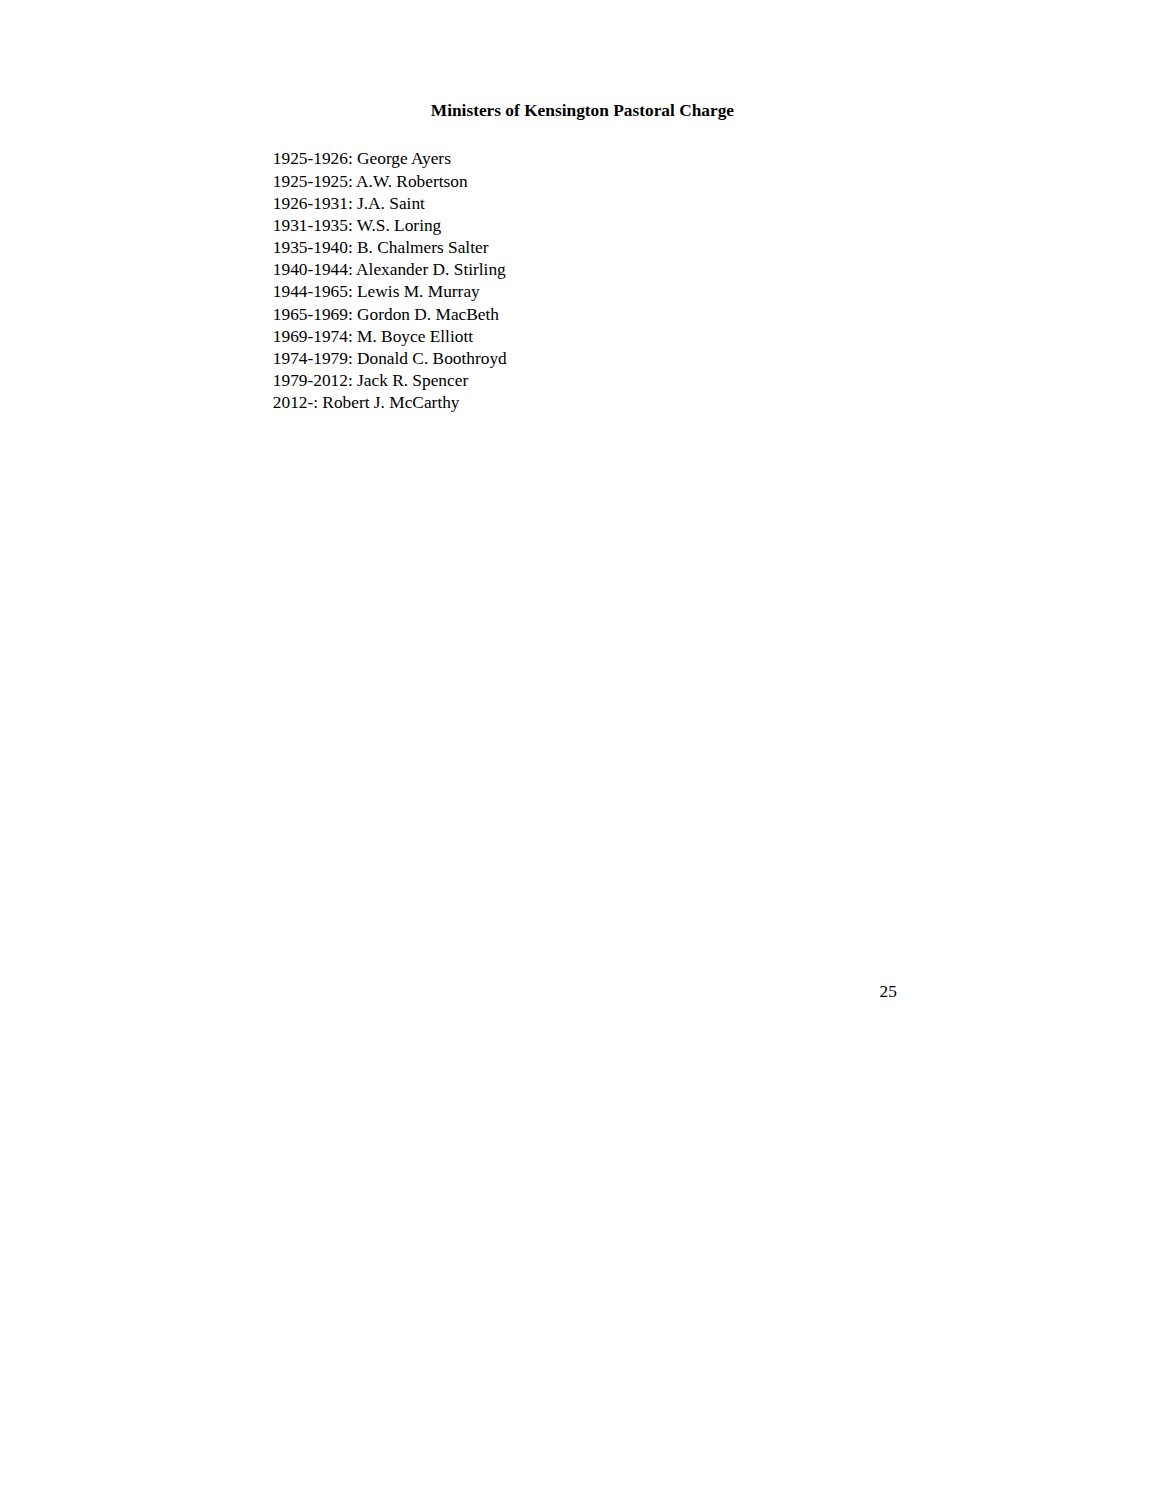Ministers of Kensington Pastoral Charge
1925-1926: George Ayers
1925-1925: A.W. Robertson
1926-1931: J.A. Saint
1931-1935: W.S. Loring
1935-1940: B. Chalmers Salter
1940-1944: Alexander D. Stirling
1944-1965: Lewis M. Murray
1965-1969: Gordon D. MacBeth
1969-1974: M. Boyce Elliott
1974-1979: Donald C. Boothroyd
1979-2012: Jack R. Spencer
2012-: Robert J. McCarthy
25